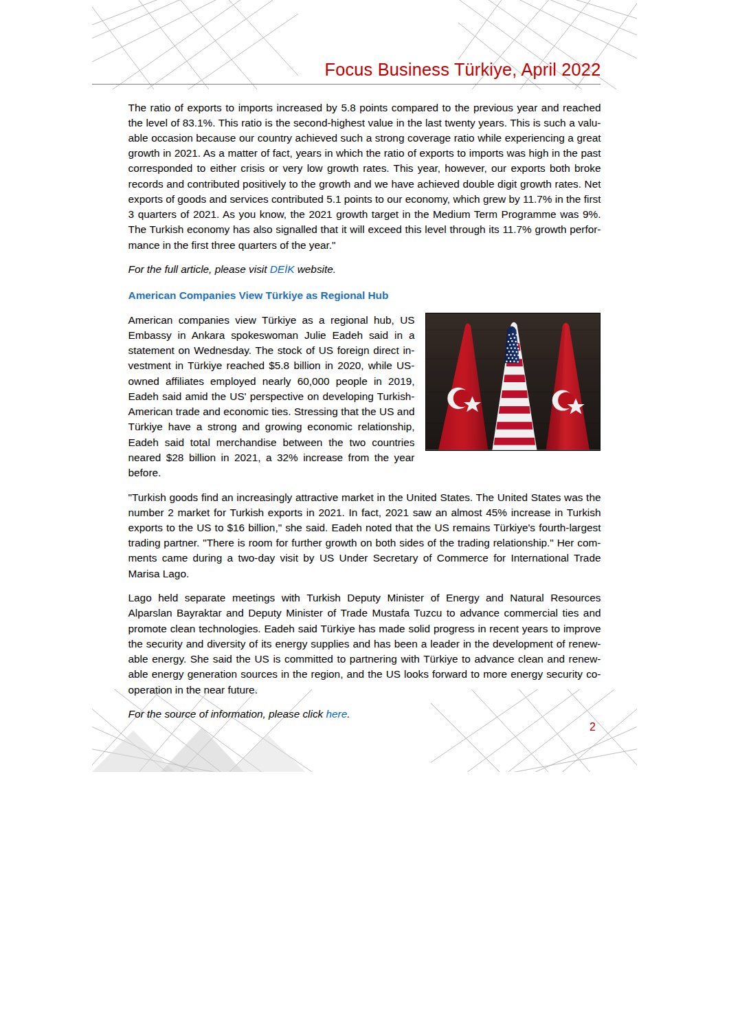Focus Business Türkiye, April 2022
The ratio of exports to imports increased by 5.8 points compared to the previous year and reached the level of 83.1%. This ratio is the second-highest value in the last twenty years. This is such a valuable occasion because our country achieved such a strong coverage ratio while experiencing a great growth in 2021. As a matter of fact, years in which the ratio of exports to imports was high in the past corresponded to either crisis or very low growth rates. This year, however, our exports both broke records and contributed positively to the growth and we have achieved double digit growth rates. Net exports of goods and services contributed 5.1 points to our economy, which grew by 11.7% in the first 3 quarters of 2021. As you know, the 2021 growth target in the Medium Term Programme was 9%. The Turkish economy has also signalled that it will exceed this level through its 11.7% growth performance in the first three quarters of the year."
For the full article, please visit DEİK website.
American Companies View Türkiye as Regional Hub
American companies view Türkiye as a regional hub, US Embassy in Ankara spokeswoman Julie Eadeh said in a statement on Wednesday. The stock of US foreign direct investment in Türkiye reached $5.8 billion in 2020, while US-owned affiliates employed nearly 60,000 people in 2019, Eadeh said amid the US' perspective on developing Turkish-American trade and economic ties. Stressing that the US and Türkiye have a strong and growing economic relationship, Eadeh said total merchandise between the two countries neared $28 billion in 2021, a 32% increase from the year before.
"Turkish goods find an increasingly attractive market in the United States. The United States was the number 2 market for Turkish exports in 2021. In fact, 2021 saw an almost 45% increase in Turkish exports to the US to $16 billion," she said. Eadeh noted that the US remains Türkiye's fourth-largest trading partner. "There is room for further growth on both sides of the trading relationship." Her comments came during a two-day visit by US Under Secretary of Commerce for International Trade Marisa Lago.
Lago held separate meetings with Turkish Deputy Minister of Energy and Natural Resources Alparslan Bayraktar and Deputy Minister of Trade Mustafa Tuzcu to advance commercial ties and promote clean technologies. Eadeh said Türkiye has made solid progress in recent years to improve the security and diversity of its energy supplies and has been a leader in the development of renewable energy. She said the US is committed to partnering with Türkiye to advance clean and renewable energy generation sources in the region, and the US looks forward to more energy security cooperation in the near future.
For the source of information, please click here.
2